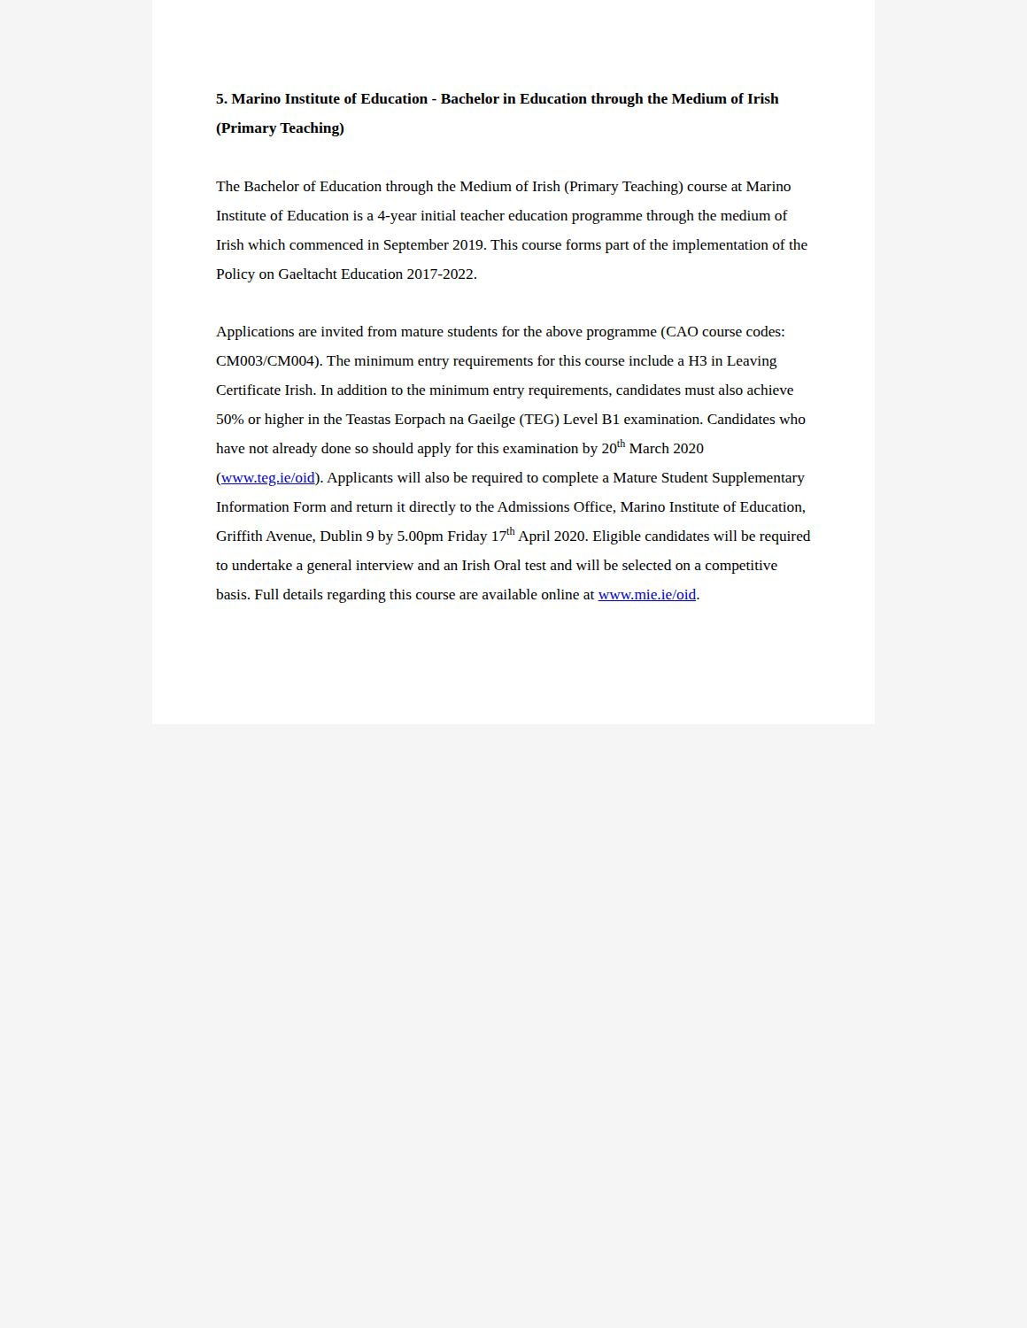5. Marino Institute of Education - Bachelor in Education through the Medium of Irish (Primary Teaching)
The Bachelor of Education through the Medium of Irish (Primary Teaching) course at Marino Institute of Education is a 4-year initial teacher education programme through the medium of Irish which commenced in September 2019. This course forms part of the implementation of the Policy on Gaeltacht Education 2017-2022.
Applications are invited from mature students for the above programme (CAO course codes: CM003/CM004). The minimum entry requirements for this course include a H3 in Leaving Certificate Irish. In addition to the minimum entry requirements, candidates must also achieve 50% or higher in the Teastas Eorpach na Gaeilge (TEG) Level B1 examination. Candidates who have not already done so should apply for this examination by 20th March 2020 (www.teg.ie/oid). Applicants will also be required to complete a Mature Student Supplementary Information Form and return it directly to the Admissions Office, Marino Institute of Education, Griffith Avenue, Dublin 9 by 5.00pm Friday 17th April 2020. Eligible candidates will be required to undertake a general interview and an Irish Oral test and will be selected on a competitive basis. Full details regarding this course are available online at www.mie.ie/oid.